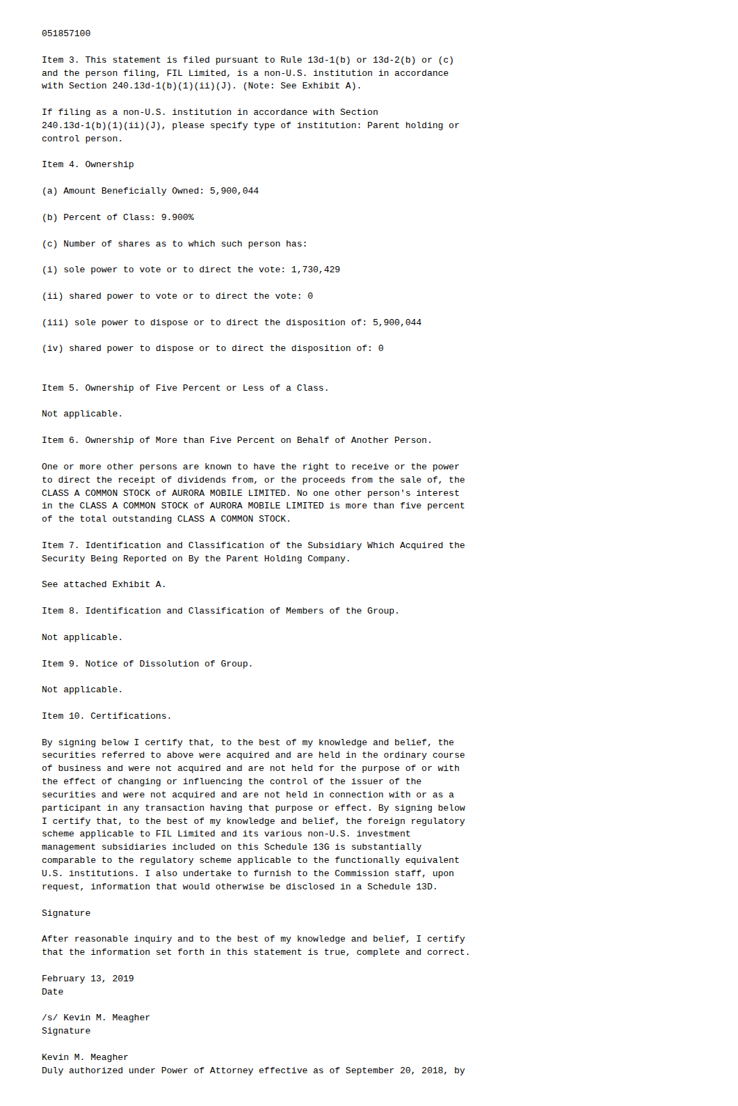051857100

Item 3. This statement is filed pursuant to Rule 13d-1(b) or 13d-2(b) or (c)
and the person filing, FIL Limited, is a non-U.S. institution in accordance
with Section 240.13d-1(b)(1)(ii)(J). (Note: See Exhibit A).

If filing as a non-U.S. institution in accordance with Section
240.13d-1(b)(1)(ii)(J), please specify type of institution: Parent holding or
control person.

Item 4. Ownership

(a) Amount Beneficially Owned: 5,900,044

(b) Percent of Class: 9.900%

(c) Number of shares as to which such person has:

(i) sole power to vote or to direct the vote: 1,730,429

(ii) shared power to vote or to direct the vote: 0

(iii) sole power to dispose or to direct the disposition of: 5,900,044

(iv) shared power to dispose or to direct the disposition of: 0


Item 5. Ownership of Five Percent or Less of a Class.

Not applicable.

Item 6. Ownership of More than Five Percent on Behalf of Another Person.

One or more other persons are known to have the right to receive or the power
to direct the receipt of dividends from, or the proceeds from the sale of, the
CLASS A COMMON STOCK of AURORA MOBILE LIMITED. No one other person's interest
in the CLASS A COMMON STOCK of AURORA MOBILE LIMITED is more than five percent
of the total outstanding CLASS A COMMON STOCK.

Item 7. Identification and Classification of the Subsidiary Which Acquired the
Security Being Reported on By the Parent Holding Company.

See attached Exhibit A.

Item 8. Identification and Classification of Members of the Group.

Not applicable.

Item 9. Notice of Dissolution of Group.

Not applicable.

Item 10. Certifications.

By signing below I certify that, to the best of my knowledge and belief, the
securities referred to above were acquired and are held in the ordinary course
of business and were not acquired and are not held for the purpose of or with
the effect of changing or influencing the control of the issuer of the
securities and were not acquired and are not held in connection with or as a
participant in any transaction having that purpose or effect. By signing below
I certify that, to the best of my knowledge and belief, the foreign regulatory
scheme applicable to FIL Limited and its various non-U.S. investment
management subsidiaries included on this Schedule 13G is substantially
comparable to the regulatory scheme applicable to the functionally equivalent
U.S. institutions. I also undertake to furnish to the Commission staff, upon
request, information that would otherwise be disclosed in a Schedule 13D.

Signature

After reasonable inquiry and to the best of my knowledge and belief, I certify
that the information set forth in this statement is true, complete and correct.

February 13, 2019
Date

/s/ Kevin M. Meagher
Signature

Kevin M. Meagher
Duly authorized under Power of Attorney effective as of September 20, 2018, by